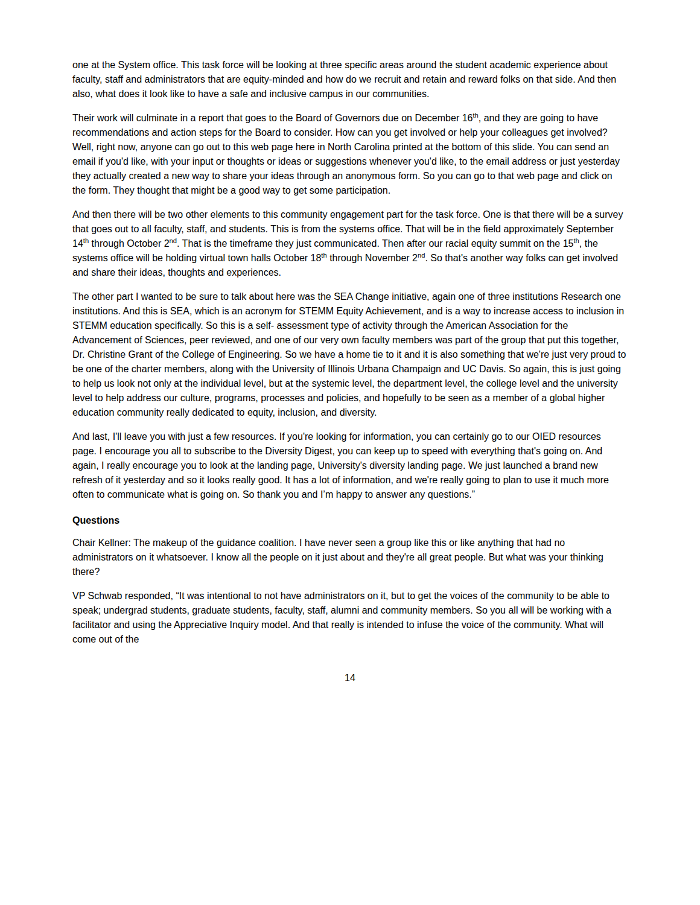one at the System office. This task force will be looking at three specific areas around the student academic experience about faculty, staff and administrators that are equity-minded and how do we recruit and retain and reward folks on that side. And then also, what does it look like to have a safe and inclusive campus in our communities.
Their work will culminate in a report that goes to the Board of Governors due on December 16th, and they are going to have recommendations and action steps for the Board to consider. How can you get involved or help your colleagues get involved? Well, right now, anyone can go out to this web page here in North Carolina printed at the bottom of this slide. You can send an email if you'd like, with your input or thoughts or ideas or suggestions whenever you'd like, to the email address or just yesterday they actually created a new way to share your ideas through an anonymous form. So you can go to that web page and click on the form. They thought that might be a good way to get some participation.
And then there will be two other elements to this community engagement part for the task force. One is that there will be a survey that goes out to all faculty, staff, and students. This is from the systems office. That will be in the field approximately September 14th through October 2nd. That is the timeframe they just communicated. Then after our racial equity summit on the 15th, the systems office will be holding virtual town halls October 18th through November 2nd. So that's another way folks can get involved and share their ideas, thoughts and experiences.
The other part I wanted to be sure to talk about here was the SEA Change initiative, again one of three institutions Research one institutions. And this is SEA, which is an acronym for STEMM Equity Achievement, and is a way to increase access to inclusion in STEMM education specifically. So this is a self- assessment type of activity through the American Association for the Advancement of Sciences, peer reviewed, and one of our very own faculty members was part of the group that put this together, Dr. Christine Grant of the College of Engineering. So we have a home tie to it and it is also something that we're just very proud to be one of the charter members, along with the University of Illinois Urbana Champaign and UC Davis. So again, this is just going to help us look not only at the individual level, but at the systemic level, the department level, the college level and the university level to help address our culture, programs, processes and policies, and hopefully to be seen as a member of a global higher education community really dedicated to equity, inclusion, and diversity.
And last, I'll leave you with just a few resources. If you're looking for information, you can certainly go to our OIED resources page. I encourage you all to subscribe to the Diversity Digest, you can keep up to speed with everything that's going on. And again, I really encourage you to look at the landing page, University's diversity landing page. We just launched a brand new refresh of it yesterday and so it looks really good. It has a lot of information, and we're really going to plan to use it much more often to communicate what is going on. So thank you and I’m happy to answer any questions.”
Questions
Chair Kellner: The makeup of the guidance coalition. I have never seen a group like this or like anything that had no administrators on it whatsoever. I know all the people on it just about and they're all great people. But what was your thinking there?
VP Schwab responded, “It was intentional to not have administrators on it, but to get the voices of the community to be able to speak; undergrad students, graduate students, faculty, staff, alumni and community members. So you all will be working with a facilitator and using the Appreciative Inquiry model. And that really is intended to infuse the voice of the community. What will come out of the
14